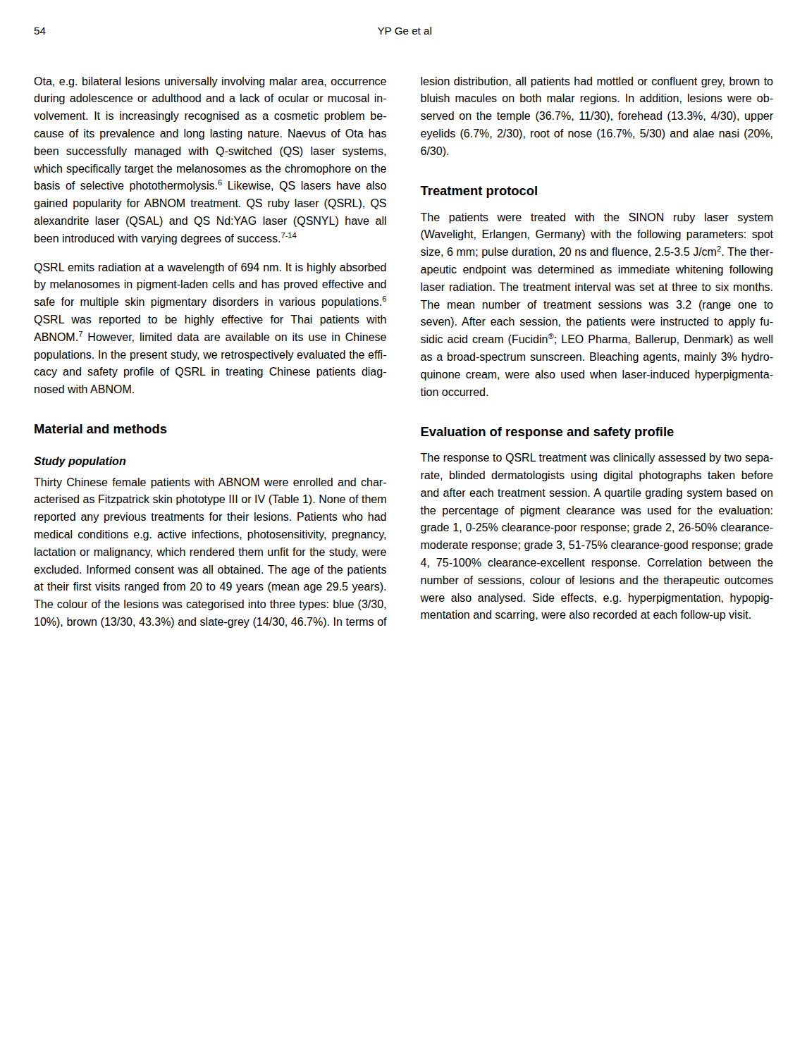54 YP Ge et al
Ota, e.g. bilateral lesions universally involving malar area, occurrence during adolescence or adulthood and a lack of ocular or mucosal involvement. It is increasingly recognised as a cosmetic problem because of its prevalence and long lasting nature. Naevus of Ota has been successfully managed with Q-switched (QS) laser systems, which specifically target the melanosomes as the chromophore on the basis of selective photothermolysis.6 Likewise, QS lasers have also gained popularity for ABNOM treatment. QS ruby laser (QSRL), QS alexandrite laser (QSAL) and QS Nd:YAG laser (QSNYL) have all been introduced with varying degrees of success.7-14
QSRL emits radiation at a wavelength of 694 nm. It is highly absorbed by melanosomes in pigment-laden cells and has proved effective and safe for multiple skin pigmentary disorders in various populations.6 QSRL was reported to be highly effective for Thai patients with ABNOM.7 However, limited data are available on its use in Chinese populations. In the present study, we retrospectively evaluated the efficacy and safety profile of QSRL in treating Chinese patients diagnosed with ABNOM.
Material and methods
Study population
Thirty Chinese female patients with ABNOM were enrolled and characterised as Fitzpatrick skin phototype III or IV (Table 1). None of them reported any previous treatments for their lesions. Patients who had medical conditions e.g. active infections, photosensitivity, pregnancy, lactation or malignancy, which rendered them unfit for the study, were excluded. Informed consent was all obtained. The age of the patients at their first visits ranged from 20 to 49 years (mean age 29.5 years). The colour of the lesions was categorised into three types: blue (3/30, 10%), brown (13/30, 43.3%) and slate-grey (14/30, 46.7%). In terms of lesion distribution, all patients had mottled or confluent grey, brown to bluish macules on both malar regions. In addition, lesions were observed on the temple (36.7%, 11/30), forehead (13.3%, 4/30), upper eyelids (6.7%, 2/30), root of nose (16.7%, 5/30) and alae nasi (20%, 6/30).
Treatment protocol
The patients were treated with the SINON ruby laser system (Wavelight, Erlangen, Germany) with the following parameters: spot size, 6 mm; pulse duration, 20 ns and fluence, 2.5-3.5 J/cm2. The therapeutic endpoint was determined as immediate whitening following laser radiation. The treatment interval was set at three to six months. The mean number of treatment sessions was 3.2 (range one to seven). After each session, the patients were instructed to apply fusidic acid cream (Fucidin®; LEO Pharma, Ballerup, Denmark) as well as a broad-spectrum sunscreen. Bleaching agents, mainly 3% hydroquinone cream, were also used when laser-induced hyperpigmentation occurred.
Evaluation of response and safety profile
The response to QSRL treatment was clinically assessed by two separate, blinded dermatologists using digital photographs taken before and after each treatment session. A quartile grading system based on the percentage of pigment clearance was used for the evaluation: grade 1, 0-25% clearance-poor response; grade 2, 26-50% clearance-moderate response; grade 3, 51-75% clearance-good response; grade 4, 75-100% clearance-excellent response. Correlation between the number of sessions, colour of lesions and the therapeutic outcomes were also analysed. Side effects, e.g. hyperpigmentation, hypopigmentation and scarring, were also recorded at each follow-up visit.